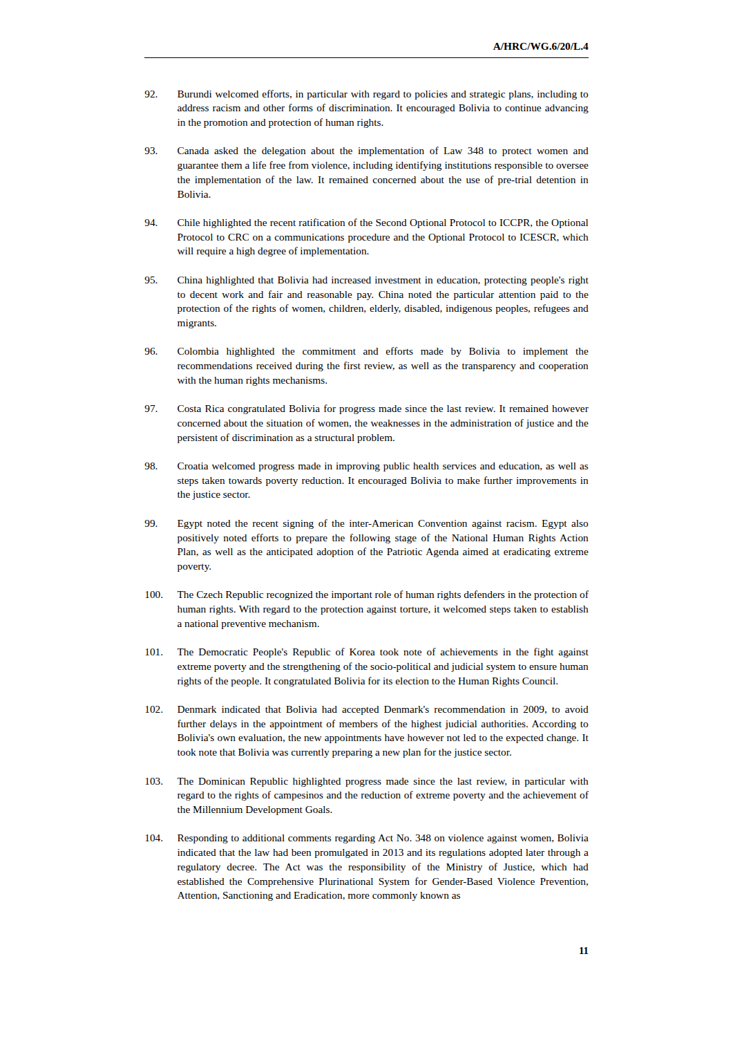A/HRC/WG.6/20/L.4
92. Burundi welcomed efforts, in particular with regard to policies and strategic plans, including to address racism and other forms of discrimination. It encouraged Bolivia to continue advancing in the promotion and protection of human rights.
93. Canada asked the delegation about the implementation of Law 348 to protect women and guarantee them a life free from violence, including identifying institutions responsible to oversee the implementation of the law. It remained concerned about the use of pre-trial detention in Bolivia.
94. Chile highlighted the recent ratification of the Second Optional Protocol to ICCPR, the Optional Protocol to CRC on a communications procedure and the Optional Protocol to ICESCR, which will require a high degree of implementation.
95. China highlighted that Bolivia had increased investment in education, protecting people's right to decent work and fair and reasonable pay. China noted the particular attention paid to the protection of the rights of women, children, elderly, disabled, indigenous peoples, refugees and migrants.
96. Colombia highlighted the commitment and efforts made by Bolivia to implement the recommendations received during the first review, as well as the transparency and cooperation with the human rights mechanisms.
97. Costa Rica congratulated Bolivia for progress made since the last review. It remained however concerned about the situation of women, the weaknesses in the administration of justice and the persistent of discrimination as a structural problem.
98. Croatia welcomed progress made in improving public health services and education, as well as steps taken towards poverty reduction. It encouraged Bolivia to make further improvements in the justice sector.
99. Egypt noted the recent signing of the inter-American Convention against racism. Egypt also positively noted efforts to prepare the following stage of the National Human Rights Action Plan, as well as the anticipated adoption of the Patriotic Agenda aimed at eradicating extreme poverty.
100. The Czech Republic recognized the important role of human rights defenders in the protection of human rights. With regard to the protection against torture, it welcomed steps taken to establish a national preventive mechanism.
101. The Democratic People's Republic of Korea took note of achievements in the fight against extreme poverty and the strengthening of the socio-political and judicial system to ensure human rights of the people. It congratulated Bolivia for its election to the Human Rights Council.
102. Denmark indicated that Bolivia had accepted Denmark's recommendation in 2009, to avoid further delays in the appointment of members of the highest judicial authorities. According to Bolivia's own evaluation, the new appointments have however not led to the expected change. It took note that Bolivia was currently preparing a new plan for the justice sector.
103. The Dominican Republic highlighted progress made since the last review, in particular with regard to the rights of campesinos and the reduction of extreme poverty and the achievement of the Millennium Development Goals.
104. Responding to additional comments regarding Act No. 348 on violence against women, Bolivia indicated that the law had been promulgated in 2013 and its regulations adopted later through a regulatory decree. The Act was the responsibility of the Ministry of Justice, which had established the Comprehensive Plurinational System for Gender-Based Violence Prevention, Attention, Sanctioning and Eradication, more commonly known as
11